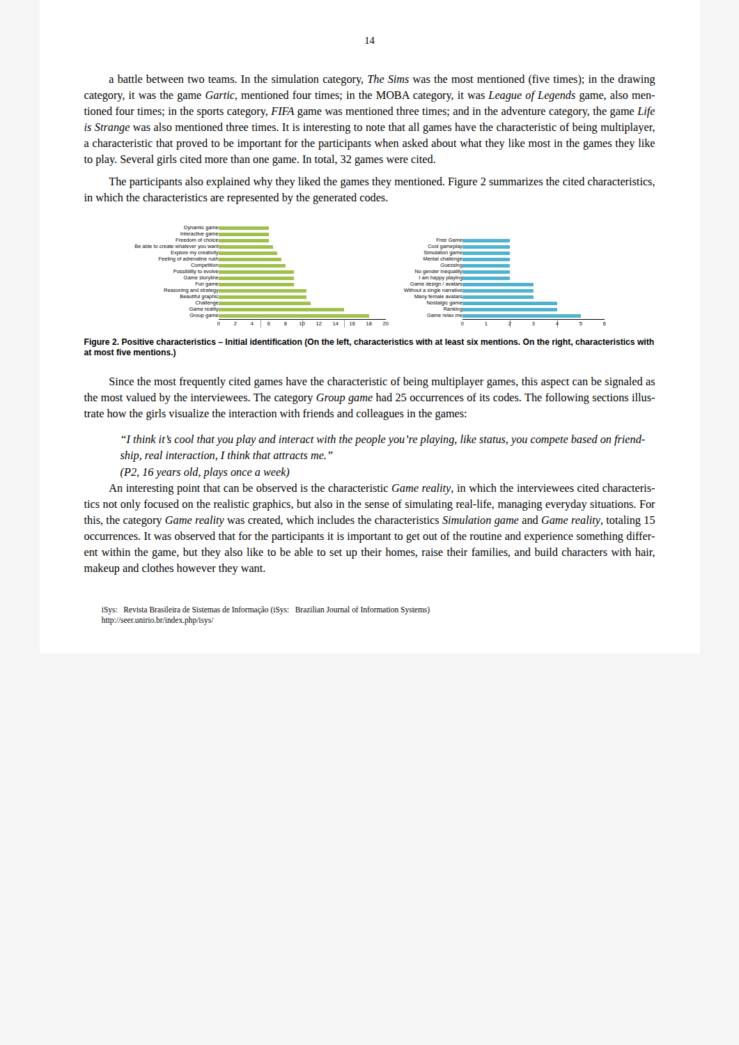14
a battle between two teams. In the simulation category, The Sims was the most mentioned (five times); in the drawing category, it was the game Gartic, mentioned four times; in the MOBA category, it was League of Legends game, also mentioned four times; in the sports category, FIFA game was mentioned three times; and in the adventure category, the game Life is Strange was also mentioned three times. It is interesting to note that all games have the characteristic of being multiplayer, a characteristic that proved to be important for the participants when asked about what they like most in the games they like to play. Several girls cited more than one game. In total, 32 games were cited.
The participants also explained why they liked the games they mentioned. Figure 2 summarizes the cited characteristics, in which the characteristics are represented by the generated codes.
| Dynamic game | |
| Interactive game | |
| Freedom of choice | |
| Be able to create whatever you want | |
| Explore my creativity | |
| Feeling of adrenaline rush | |
| Competition | |
| Possibility to evolve | |
| Game storyline | |
| Fun game | |
| Reasoning and strategy | |
| Beautiful graphic | |
| Challenge | |
| Game reality | |
| Group game | |
| | 0 2 4 6 8 10 12 14 16 18 20 |
| Free Game | |
| Cool gameplay | |
| Simulation game | |
| Mental challenge | |
| Guessing | |
| No gender inequality | |
| I am happy playing | |
| Game design / avatars | |
| Without a single narrative | |
| Many female avatars | |
| Nostalgic game | |
| Ranking | |
| Game relax me | |
| | 0 1 2 3 4 5 6 |
Figure 2. Positive characteristics – Initial identification (On the left, characteristics with at least six mentions. On the right, characteristics with at most five mentions.)
Since the most frequently cited games have the characteristic of being multiplayer games, this aspect can be signaled as the most valued by the interviewees. The category Group game had 25 occurrences of its codes. The following sections illustrate how the girls visualize the interaction with friends and colleagues in the games:
“I think it’s cool that you play and interact with the people you’re playing, like status, you compete based on friendship, real interaction, I think that attracts me.” (P2, 16 years old, plays once a week)
An interesting point that can be observed is the characteristic Game reality, in which the interviewees cited characteristics not only focused on the realistic graphics, but also in the sense of simulating real-life, managing everyday situations. For this, the category Game reality was created, which includes the characteristics Simulation game and Game reality, totaling 15 occurrences. It was observed that for the participants it is important to get out of the routine and experience something different within the game, but they also like to be able to set up their homes, raise their families, and build characters with hair, makeup and clothes however they want.
iSys: Revista Brasileira de Sistemas de Informação (iSys: Brazilian Journal of Information Systems) http://seer.unirio.br/index.php/isys/